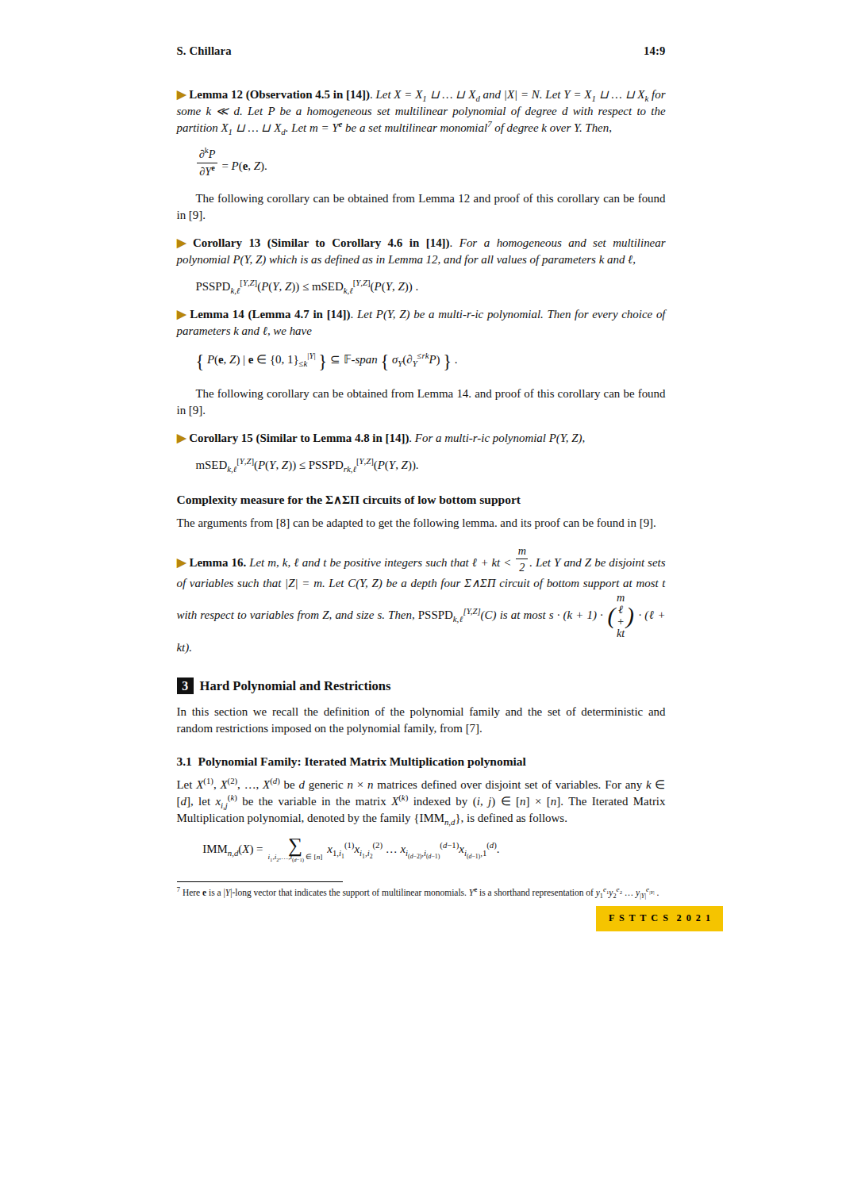S. Chillara 14:9
▶Lemma 12 (Observation 4.5 in [14]). Let X = X1 ⊔ … ⊔ Xd and |X| = N. Let Y = X1 ⊔ … ⊔ Xk for some k ≪ d. Let P be a homogeneous set multilinear polynomial of degree d with respect to the partition X1 ⊔ … ⊔ Xd. Let m = Ye be a set multilinear monomial7 of degree k over Y. Then,
∂kP∂Ye = P(e, Z).
The following corollary can be obtained from Lemma 12 and proof of this corollary can be found in [9].
▶Corollary 13 (Similar to Corollary 4.6 in [14]). For a homogeneous and set multilinear polynomial P(Y, Z) which is as defined as in Lemma 12, and for all values of parameters k and ℓ,
PSSPDk,ℓ[Y,Z](P(Y, Z)) ≤ mSEDk,ℓ[Y,Z](P(Y, Z)) .
▶Lemma 14 (Lemma 4.7 in [14]). Let P(Y, Z) be a multi-r-ic polynomial. Then for every choice of parameters k and ℓ, we have
{ P(e, Z) | e ∈ {0, 1}≤k|Y| } ⊆ 𝔽-span { σY(∂Y≤rkP) } .
The following corollary can be obtained from Lemma 14. and proof of this corollary can be found in [9].
▶Corollary 15 (Similar to Lemma 4.8 in [14]). For a multi-r-ic polynomial P(Y, Z),
mSEDk,ℓ[Y,Z](P(Y, Z)) ≤ PSSPDrk,ℓ[Y,Z](P(Y, Z)).
Complexity measure for the Σ∧ΣΠ circuits of low bottom support
The arguments from [8] can be adapted to get the following lemma. and its proof can be found in [9].
▶Lemma 16. Let m, k, ℓ and t be positive integers such that ℓ + kt < m 2. Let Y and Z be disjoint sets of variables such that |Z| = m. Let C(Y, Z) be a depth four Σ∧ΣΠ circuit of bottom support at most t with respect to variables from Z, and size s. Then, PSSPDk,ℓ[Y,Z](C) is at most s · (k + 1) · (mℓ+kt) · (ℓ + kt).
3 Hard Polynomial and Restrictions
In this section we recall the definition of the polynomial family and the set of deterministic and random restrictions imposed on the polynomial family, from [7].
3.1 Polynomial Family: Iterated Matrix Multiplication polynomial
Let X(1), X(2), …, X(d) be d generic n × n matrices defined over disjoint set of variables. For any k ∈ [d], let xi,j(k) be the variable in the matrix X(k) indexed by (i, j) ∈ [n] × [n]. The Iterated Matrix Multiplication polynomial, denoted by the family {IMMn,d}, is defined as follows.
IMMn,d(X) = ∑i1,i2,…,i(d−1) ∈ [n] x1,i1(1)xi1,i2(2) … xi(d−2),i(d−1)(d−1)xi(d−1),1(d).
7 Here e is a |Y|-long vector that indicates the support of multilinear monomials. Ye is a shorthand representation of y1e1y2e2 … y|Y|e|Y| .
F S T T C S 2 0 2 1